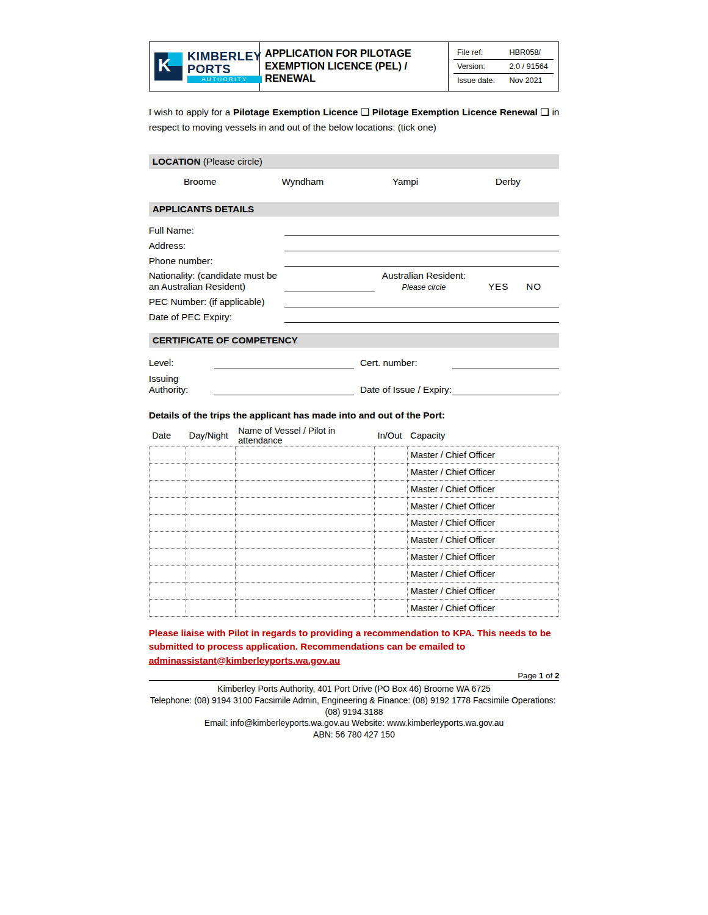| K KIMBERLEY PORTS AUTHORITY | APPLICATION FOR PILOTAGE EXEMPTION LICENCE (PEL) / RENEWAL | / File ref: / HBR058/ / / Version: / 2.0 / 91564 / / Issue date: / Nov 2021 / |
I wish to apply for a Pilotage Exemption Licence ❑ Pilotage Exemption Licence Renewal ❑ in respect to moving vessels in and out of the below locations: (tick one)
LOCATION (Please circle)
| Broome | Wyndham | Yampi | Derby |
APPLICANTS DETAILS
| Full Name: | |
| Address: | |
| Phone number: | |
| Nationality: (candidate must be an Australian Resident) | | Australian Resident: Please circle | YES NO |
| PEC Number: (if applicable) | |
| Date of PEC Expiry: | |
CERTIFICATE OF COMPETENCY
| Level: | | Cert. number: | |
| Issuing Authority: | | Date of Issue / Expiry: | |
Details of the trips the applicant has made into and out of the Port:
| Date | Day/Night | Name of Vessel / Pilot in attendance | In/Out | Capacity |
| --- | --- | --- | --- | --- |
| | | | | Master / Chief Officer |
| | | | | Master / Chief Officer |
| | | | | Master / Chief Officer |
| | | | | Master / Chief Officer |
| | | | | Master / Chief Officer |
| | | | | Master / Chief Officer |
| | | | | Master / Chief Officer |
| | | | | Master / Chief Officer |
| | | | | Master / Chief Officer |
| | | | | Master / Chief Officer |
Please liaise with Pilot in regards to providing a recommendation to KPA. This needs to be submitted to process application. Recommendations can be emailed to adminassistant@kimberleyports.wa.gov.au
Page 1 of 2
Kimberley Ports Authority, 401 Port Drive (PO Box 46) Broome WA 6725
Telephone: (08) 9194 3100 Facsimile Admin, Engineering & Finance: (08) 9192 1778 Facsimile Operations: (08) 9194 3188
Email: info@kimberleyports.wa.gov.au Website: www.kimberleyports.wa.gov.au
ABN: 56 780 427 150